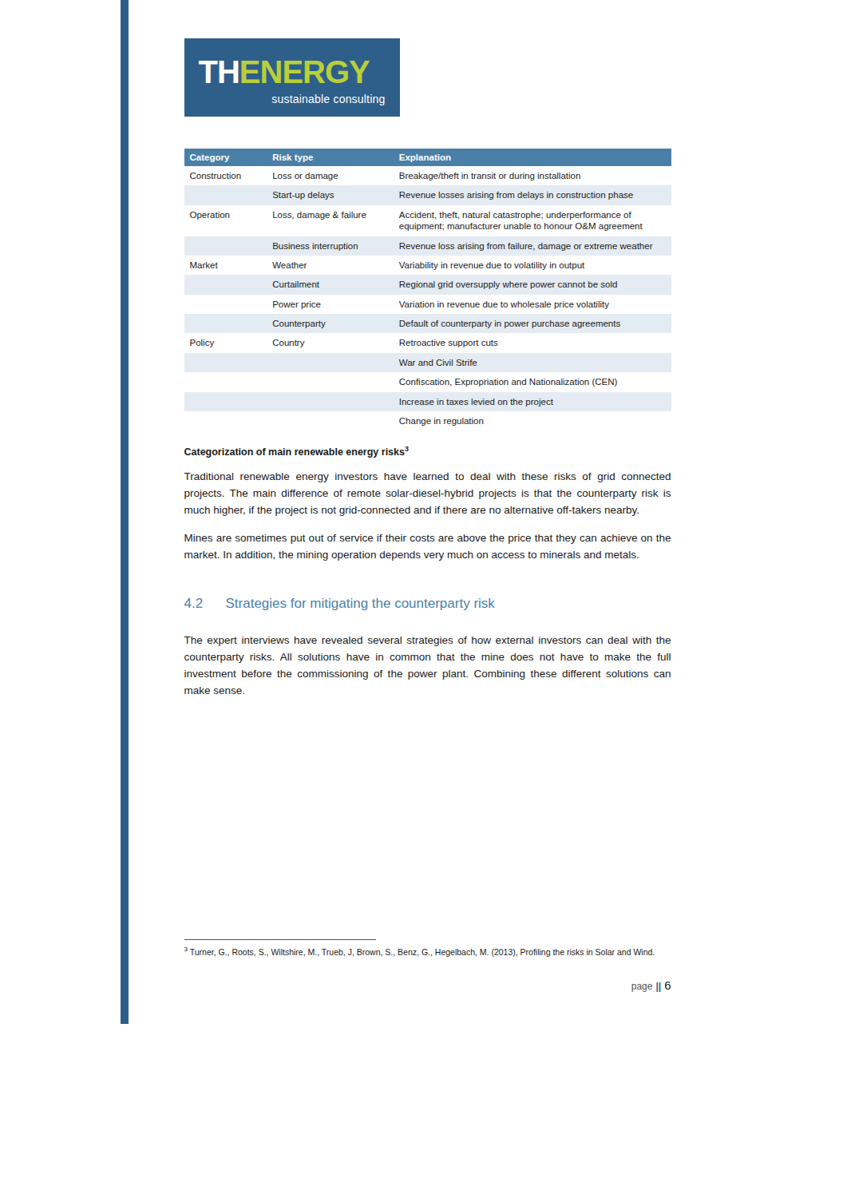TH ENERGY
sustainable consulting
| Category | Risk type | Explanation |
| --- | --- | --- |
| Construction | Loss or damage | Breakage/theft in transit or during installation |
| | Start-up delays | Revenue losses arising from delays in construction phase |
| Operation | Loss, damage & failure | Accident, theft, natural catastrophe; underperformance of equipment; manufacturer unable to honour O&M agreement |
| | Business interruption | Revenue loss arising from failure, damage or extreme weather |
| Market | Weather | Variability in revenue due to volatility in output |
| | Curtailment | Regional grid oversupply where power cannot be sold |
| | Power price | Variation in revenue due to wholesale price volatility |
| | Counterparty | Default of counterparty in power purchase agreements |
| Policy | Country | Retroactive support cuts |
| | | War and Civil Strife |
| | | Confiscation, Expropriation and Nationalization (CEN) |
| | | Increase in taxes levied on the project |
| | | Change in regulation |
Categorization of main renewable energy risks3
Traditional renewable energy investors have learned to deal with these risks of grid connected projects. The main difference of remote solar-diesel-hybrid projects is that the counterparty risk is much higher, if the project is not grid-connected and if there are no alternative off-takers nearby.
Mines are sometimes put out of service if their costs are above the price that they can achieve on the market. In addition, the mining operation depends very much on access to minerals and metals.
4.2 Strategies for mitigating the counterparty risk
The expert interviews have revealed several strategies of how external investors can deal with the counterparty risks. All solutions have in common that the mine does not have to make the full investment before the commissioning of the power plant. Combining these different solutions can make sense.
3 Turner, G., Roots, S., Wiltshire, M., Trueb, J, Brown, S., Benz, G., Hegelbach, M. (2013), Profiling the risks in Solar and Wind.
page||6